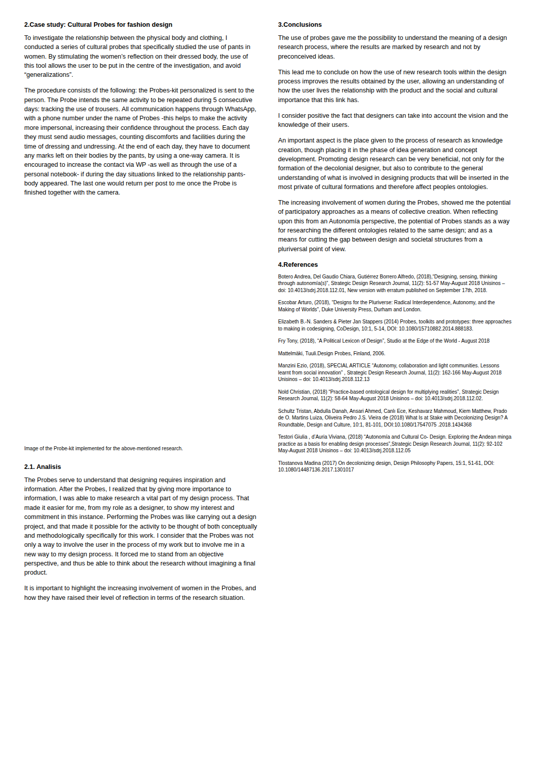2.Case study: Cultural Probes for fashion design
To investigate the relationship between the physical body and clothing, I conducted a series of cultural probes that specifically studied the use of pants in women. By stimulating the women’s reflection on their dressed body, the use of this tool allows the user to be put in the centre of the investigation, and avoid “generalizations”.
The procedure consists of the following: the Probes-kit personalized is sent to the person. The Probe intends the same activity to be repeated during 5 consecutive days: tracking the use of trousers. All communication happens through WhatsApp, with a phone number under the name of Probes -this helps to make the activity more impersonal, increasing their confidence throughout the process. Each day they must send audio messages, counting discomforts and facilities during the time of dressing and undressing. At the end of each day, they have to document any marks left on their bodies by the pants, by using a one-way camera. It is encouraged to increase the contact via WP -as well as through the use of a personal notebook- if during the day situations linked to the relationship pants-body appeared. The last one would return per post to me once the Probe is finished together with the camera.
Image of the Probe-kit implemented for the above-mentioned research.
2.1. Analisis
The Probes serve to understand that designing requires inspiration and information. After the Probes, I realized that by giving more importance to information, I was able to make research a vital part of my design process. That made it easier for me, from my role as a designer, to show my interest and commitment in this instance. Performing the Probes was like carrying out a design project, and that made it possible for the activity to be thought of both conceptually and methodologically specifically for this work. I consider that the Probes was not only a way to involve the user in the process of my work but to involve me in a new way to my design process. It forced me to stand from an objective perspective, and thus be able to think about the research without imagining a final product.
It is important to highlight the increasing involvement of women in the Probes, and how they have raised their level of reflection in terms of the research situation.
3.Conclusions
The use of probes gave me the possibility to understand the meaning of a design research process, where the results are marked by research and not by preconceived ideas.
This lead me to conclude on how the use of new research tools within the design process improves the results obtained by the user, allowing an understanding of how the user lives the relationship with the product and the social and cultural importance that this link has.
I consider positive the fact that designers can take into account the vision and the knowledge of their users.
An important aspect is the place given to the process of research as knowledge creation, though placing it in the phase of idea generation and concept development. Promoting design research can be very beneficial, not only for the formation of the decolonial designer, but also to contribute to the general understanding of what is involved in designing products that will be inserted in the most private of cultural formations and therefore affect peoples ontologies.
The increasing involvement of women during the Probes, showed me the potential of participatory approaches as a means of collective creation. When reflecting upon this from an Autonomía perspective, the potential of Probes stands as a way for researching the different ontologies related to the same design; and as a means for cutting the gap between design and societal structures from a pluriversal point of view.
4.References
Botero Andrea, Del Gaudio Chiara, Gutiérrez Borrero Alfredo, (2018),“Designing, sensing, thinking through autonomía(s)”, Strategic Design Research Journal, 11(2): 51-57 May-August 2018 Unisinos – doi: 10.4013/sdrj.2018.112.01, New version with erratum published on September 17th, 2018.
Escobar Arturo, (2018), “Designs for the Pluriverse: Radical Interdependence, Autonomy, and the Making of Worlds”, Duke University Press, Durham and London.
Elizabeth B.-N. Sanders & Pieter Jan Stappers (2014) Probes, toolkits and prototypes: three approaches to making in codesigning, CoDesign, 10:1, 5-14, DOI: 10.1080/15710882.2014.888183.
Fry Tony, (2018), “A Political Lexicon of Design”, Studio at the Edge of the World - August 2018
Mattelmäki, Tuuli.Design Probes, Finland, 2006.
Manzini Ezio, (2018), SPECIAL ARTICLE “Autonomy, collaboration and light communities. Lessons learnt from social innovation” , Strategic Design Research Journal, 11(2): 162-166 May-August 2018 Unisinos – doi: 10.4013/sdrj.2018.112.13
Nold Christian, (2018) “Practice-based ontological design for multiplying realities”, Strategic Design Research Journal, 11(2): 58-64 May-August 2018 Unisinos – doi: 10.4013/sdrj.2018.112.02.
Schultz Tristan, Abdulla Danah, Ansari Ahmed, Canlı Ece, Keshavarz Mahmoud, Kiem Matthew, Prado de O. Martins Luiza, Oliveira Pedro J.S. Vieira de (2018) What Is at Stake with Decolonizing Design? A Roundtable, Design and Culture, 10:1, 81-101, DOI:10.1080/17547075 .2018.1434368
Testori Giulia , d’Auria Viviana, (2018) “Autonomía and Cultural Co- Design. Exploring the Andean minga practice as a basis for enabling design processes”,Strategic Design Research Journal, 11(2): 92-102 May-August 2018 Unisinos – doi: 10.4013/sdrj.2018.112.05
Tlostanova Madina (2017) On decolonizing design, Design Philosophy Papers, 15:1, 51-61, DOI: 10.1080/14487136.2017.1301017